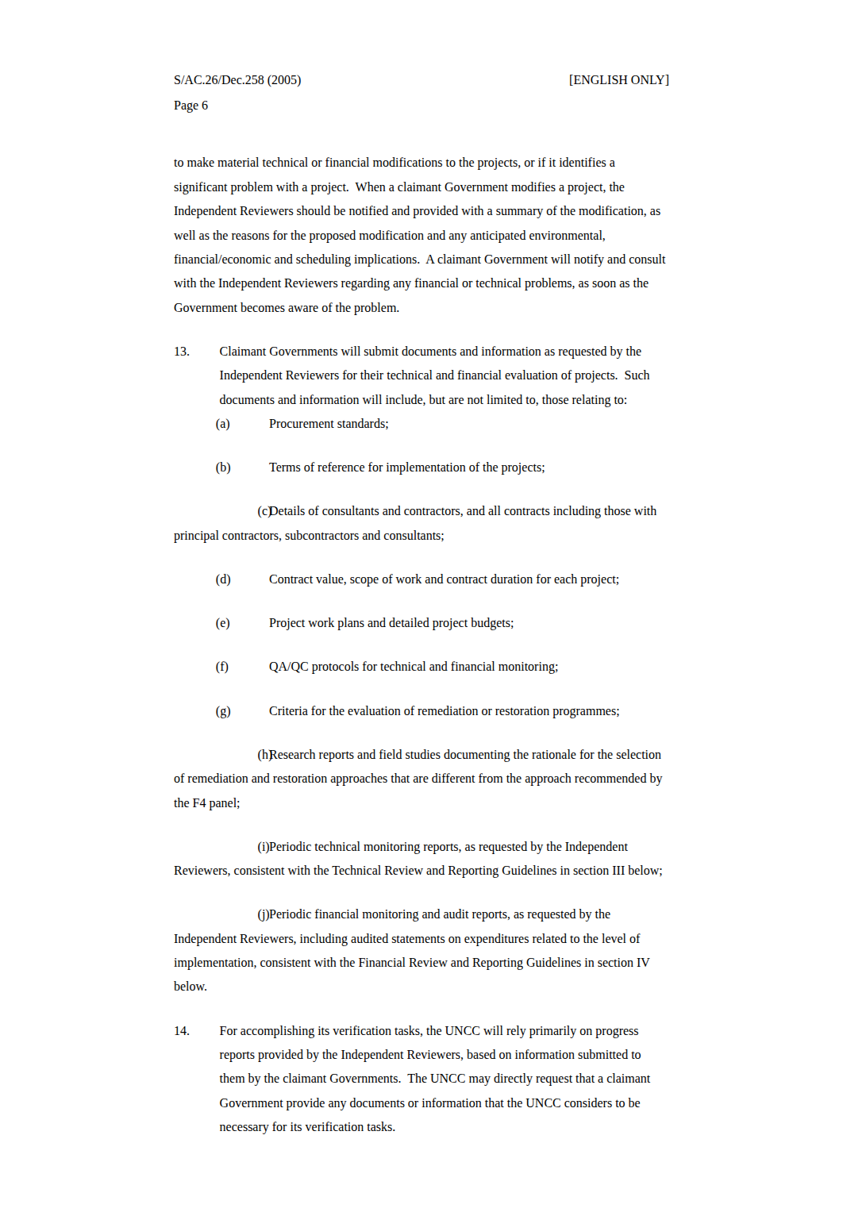S/AC.26/Dec.258 (2005)
[ENGLISH ONLY]
Page 6
to make material technical or financial modifications to the projects, or if it identifies a significant problem with a project. When a claimant Government modifies a project, the Independent Reviewers should be notified and provided with a summary of the modification, as well as the reasons for the proposed modification and any anticipated environmental, financial/economic and scheduling implications. A claimant Government will notify and consult with the Independent Reviewers regarding any financial or technical problems, as soon as the Government becomes aware of the problem.
13.
Claimant Governments will submit documents and information as requested by the Independent Reviewers for their technical and financial evaluation of projects. Such documents and information will include, but are not limited to, those relating to:
(a)
Procurement standards;
(b)
Terms of reference for implementation of the projects;
(c) Details of consultants and contractors, and all contracts including those with principal contractors, subcontractors and consultants;
(d)
Contract value, scope of work and contract duration for each project;
(e)
Project work plans and detailed project budgets;
(f)
QA/QC protocols for technical and financial monitoring;
(g)
Criteria for the evaluation of remediation or restoration programmes;
(h) Research reports and field studies documenting the rationale for the selection of remediation and restoration approaches that are different from the approach recommended by the F4 panel;
(i) Periodic technical monitoring reports, as requested by the Independent Reviewers, consistent with the Technical Review and Reporting Guidelines in section III below;
(j) Periodic financial monitoring and audit reports, as requested by the Independent Reviewers, including audited statements on expenditures related to the level of implementation, consistent with the Financial Review and Reporting Guidelines in section IV below.
14.
For accomplishing its verification tasks, the UNCC will rely primarily on progress reports provided by the Independent Reviewers, based on information submitted to them by the claimant Governments. The UNCC may directly request that a claimant Government provide any documents or information that the UNCC considers to be necessary for its verification tasks.